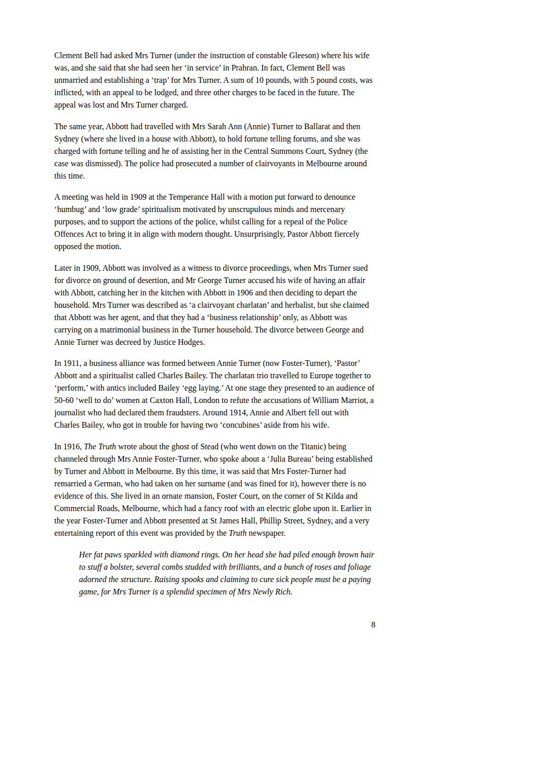Clement Bell had asked Mrs Turner (under the instruction of constable Gleeson) where his wife was, and she said that she had seen her ‘in service’ in Prahran. In fact, Clement Bell was unmarried and establishing a ‘trap’ for Mrs Turner. A sum of 10 pounds, with 5 pound costs, was inflicted, with an appeal to be lodged, and three other charges to be faced in the future. The appeal was lost and Mrs Turner charged.
The same year, Abbott had travelled with Mrs Sarah Ann (Annie) Turner to Ballarat and then Sydney (where she lived in a house with Abbott), to hold fortune telling forums, and she was charged with fortune telling and he of assisting her in the Central Summons Court, Sydney (the case was dismissed). The police had prosecuted a number of clairvoyants in Melbourne around this time.
A meeting was held in 1909 at the Temperance Hall with a motion put forward to denounce ‘humbug’ and ‘low grade’ spiritualism motivated by unscrupulous minds and mercenary purposes, and to support the actions of the police, whilst calling for a repeal of the Police Offences Act to bring it in align with modern thought. Unsurprisingly, Pastor Abbott fiercely opposed the motion.
Later in 1909, Abbott was involved as a witness to divorce proceedings, when Mrs Turner sued for divorce on ground of desertion, and Mr George Turner accused his wife of having an affair with Abbott, catching her in the kitchen with Abbott in 1906 and then deciding to depart the household. Mrs Turner was described as ‘a clairvoyant charlatan’ and herbalist, but she claimed that Abbott was her agent, and that they had a ‘business relationship’ only, as Abbott was carrying on a matrimonial business in the Turner household. The divorce between George and Annie Turner was decreed by Justice Hodges.
In 1911, a business alliance was formed between Annie Turner (now Foster-Turner), ‘Pastor’ Abbott and a spiritualist called Charles Bailey. The charlatan trio travelled to Europe together to ‘perform,’ with antics included Bailey ‘egg laying.’ At one stage they presented to an audience of 50-60 ‘well to do’ women at Caxton Hall, London to refute the accusations of William Marriot, a journalist who had declared them fraudsters. Around 1914, Annie and Albert fell out with Charles Bailey, who got in trouble for having two ‘concubines’ aside from his wife.
In 1916, The Truth wrote about the ghost of Stead (who went down on the Titanic) being channeled through Mrs Annie Foster-Turner, who spoke about a ‘Julia Bureau’ being established by Turner and Abbott in Melbourne. By this time, it was said that Mrs Foster-Turner had remarried a German, who had taken on her surname (and was fined for it), however there is no evidence of this. She lived in an ornate mansion, Foster Court, on the corner of St Kilda and Commercial Roads, Melbourne, which had a fancy roof with an electric globe upon it. Earlier in the year Foster-Turner and Abbott presented at St James Hall, Phillip Street, Sydney, and a very entertaining report of this event was provided by the Truth newspaper.
Her fat paws sparkled with diamond rings. On her head she had piled enough brown hair to stuff a bolster, several combs studded with brilliants, and a bunch of roses and foliage adorned the structure. Raising spooks and claiming to cure sick people must be a paying game, for Mrs Turner is a splendid specimen of Mrs Newly Rich.
8